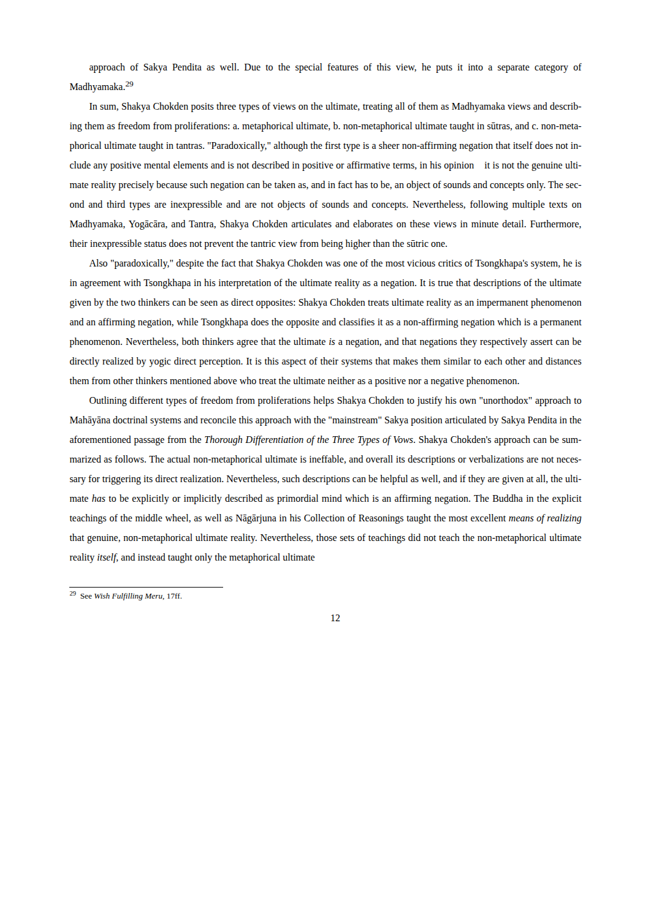approach of Sakya Pendita as well. Due to the special features of this view, he puts it into a separate category of Madhyamaka.29
In sum, Shakya Chokden posits three types of views on the ultimate, treating all of them as Madhyamaka views and describing them as freedom from proliferations: a. metaphorical ultimate, b. non-metaphorical ultimate taught in sūtras, and c. non-metaphorical ultimate taught in tantras. "Paradoxically," although the first type is a sheer non-affirming negation that itself does not include any positive mental elements and is not described in positive or affirmative terms, in his opinion it is not the genuine ultimate reality precisely because such negation can be taken as, and in fact has to be, an object of sounds and concepts only. The second and third types are inexpressible and are not objects of sounds and concepts. Nevertheless, following multiple texts on Madhyamaka, Yogācāra, and Tantra, Shakya Chokden articulates and elaborates on these views in minute detail. Furthermore, their inexpressible status does not prevent the tantric view from being higher than the sūtric one.
Also "paradoxically," despite the fact that Shakya Chokden was one of the most vicious critics of Tsongkhapa's system, he is in agreement with Tsongkhapa in his interpretation of the ultimate reality as a negation. It is true that descriptions of the ultimate given by the two thinkers can be seen as direct opposites: Shakya Chokden treats ultimate reality as an impermanent phenomenon and an affirming negation, while Tsongkhapa does the opposite and classifies it as a non-affirming negation which is a permanent phenomenon. Nevertheless, both thinkers agree that the ultimate is a negation, and that negations they respectively assert can be directly realized by yogic direct perception. It is this aspect of their systems that makes them similar to each other and distances them from other thinkers mentioned above who treat the ultimate neither as a positive nor a negative phenomenon.
Outlining different types of freedom from proliferations helps Shakya Chokden to justify his own "unorthodox" approach to Mahāyāna doctrinal systems and reconcile this approach with the "mainstream" Sakya position articulated by Sakya Pendita in the aforementioned passage from the Thorough Differentiation of the Three Types of Vows. Shakya Chokden's approach can be summarized as follows. The actual non-metaphorical ultimate is ineffable, and overall its descriptions or verbalizations are not necessary for triggering its direct realization. Nevertheless, such descriptions can be helpful as well, and if they are given at all, the ultimate has to be explicitly or implicitly described as primordial mind which is an affirming negation. The Buddha in the explicit teachings of the middle wheel, as well as Nāgārjuna in his Collection of Reasonings taught the most excellent means of realizing that genuine, non-metaphorical ultimate reality. Nevertheless, those sets of teachings did not teach the non-metaphorical ultimate reality itself, and instead taught only the metaphorical ultimate
29 See Wish Fulfilling Meru, 17ff.
12